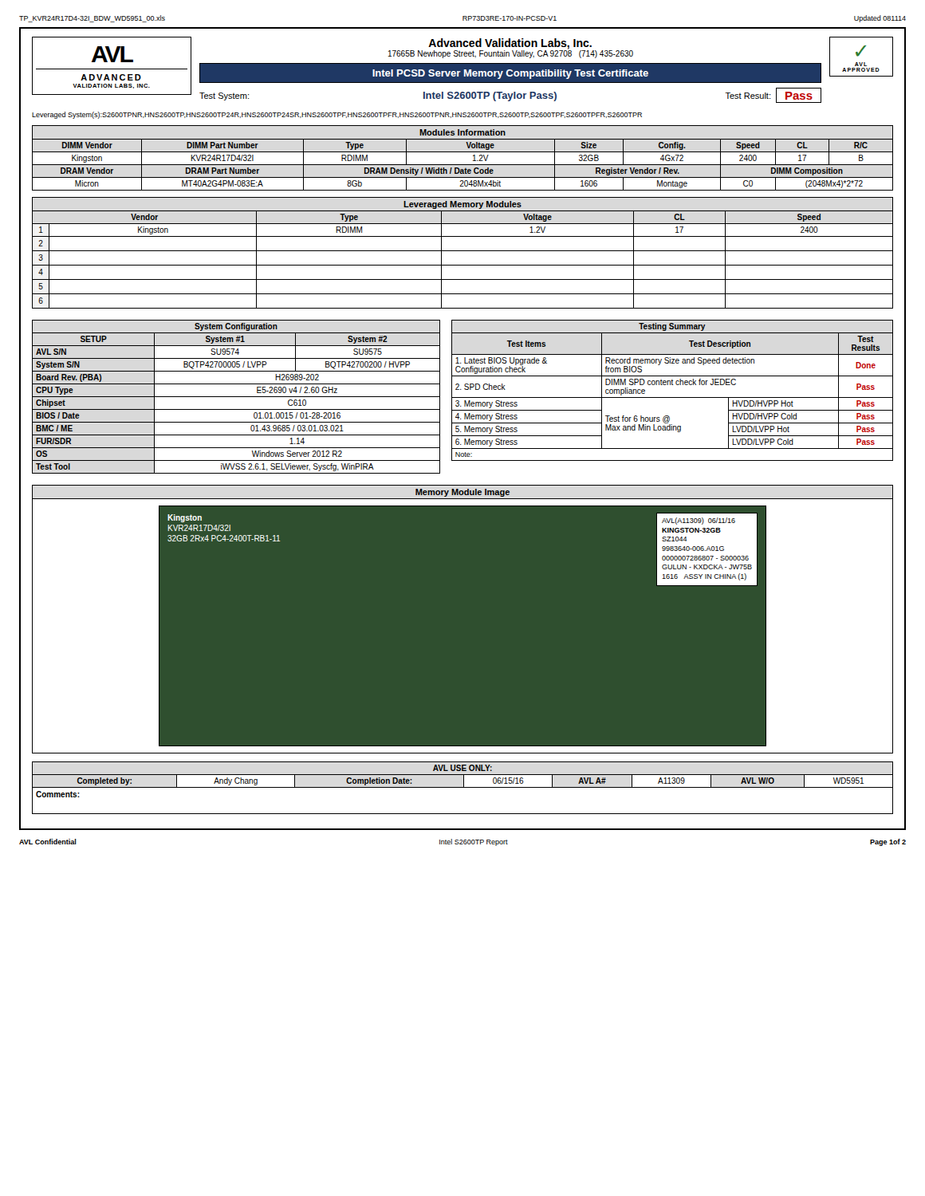TP_KVR24R17D4-32I_BDW_WD5951_00.xls
RP73D3RE-170-IN-PCSD-V1
Updated 081114
AVL
ADVANCED
VALIDATION LABS, INC.
Advanced Validation Labs, Inc.
17665B Newhope Street, Fountain Valley, CA 92708 (714) 435-2630
Intel PCSD Server Memory Compatibility Test Certificate
Test System: Intel S2600TP (Taylor Pass) Test Result: Pass
✓
AVL
APPROVED
Leveraged System(s):S2600TPNR,HNS2600TP,HNS2600TP24R,HNS2600TP24SR,HNS2600TPF,HNS2600TPFR,HNS2600TPNR,HNS2600TPR,S2600TP,S2600TPF,S2600TPFR,S2600TPR
| Modules Information |
| DIMM Vendor | DIMM Part Number | Type | Voltage | Size | Config. | Speed | CL | R/C |
| Kingston | KVR24R17D4/32I | RDIMM | 1.2V | 32GB | 4Gx72 | 2400 | 17 | B |
| DRAM Vendor | DRAM Part Number | DRAM Density / Width / Date Code | Register Vendor / Rev. | DIMM Composition |
| Micron | MT40A2G4PM-083E:A | 8Gb | 2048Mx4bit | 1606 | Montage | C0 | (2048Mx4)*2*72 |
| Leveraged Memory Modules |
| Vendor | Type | Voltage | CL | Speed |
| 1 | Kingston | RDIMM | 1.2V | 17 | 2400 |
| 2 | | | | | |
| 3 | | | | | |
| 4 | | | | | |
| 5 | | | | | |
| 6 | | | | | |
| System Configuration |
| --- |
| SETUP | System #1 | System #2 |
| AVL S/N | SU9574 | SU9575 |
| System S/N | BQTP42700005 / LVPP | BQTP42700200 / HVPP |
| Board Rev. (PBA) | H26989-202 |
| CPU Type | E5-2690 v4 / 2.60 GHz |
| Chipset | C610 |
| BIOS / Date | 01.01.0015 / 01-28-2016 |
| BMC / ME | 01.43.9685 / 03.01.03.021 |
| FUR/SDR | 1.14 |
| OS | Windows Server 2012 R2 |
| Test Tool | iWVSS 2.6.1, SELViewer, Syscfg, WinPIRA |
| Testing Summary |
| --- |
| Test Items | Test Description | Test Results |
| 1. Latest BIOS Upgrade & Configuration check | Record memory Size and Speed detection from BIOS | Done |
| 2. SPD Check | DIMM SPD content check for JEDEC compliance | Pass |
| 3. Memory Stress | Test for 6 hours @ Max and Min Loading | HVDD/HVPP Hot | Pass |
| 4. Memory Stress | HVDD/HVPP Cold | Pass |
| 5. Memory Stress | LVDD/LVPP Hot | Pass |
| 6. Memory Stress | LVDD/LVPP Cold | Pass |
| Note: |
Memory Module Image
Kingston
KVR24R17D4/32I
32GB 2Rx4 PC4-2400T-RB1-11
AVL(A11309) 06/11/16
KINGSTON-32GB
SZ1044
9983640-006.A01G
0000007286807 - S000036
GULUN - KXDCKA - JW75B
1616 ASSY IN CHINA (1)
| AVL USE ONLY: |
| --- |
| Completed by: | Andy Chang | Completion Date: | 06/15/16 | AVL A# | A11309 | AVL W/O | WD5951 |
Comments:
AVL Confidential
Intel S2600TP Report
Page 1of 2